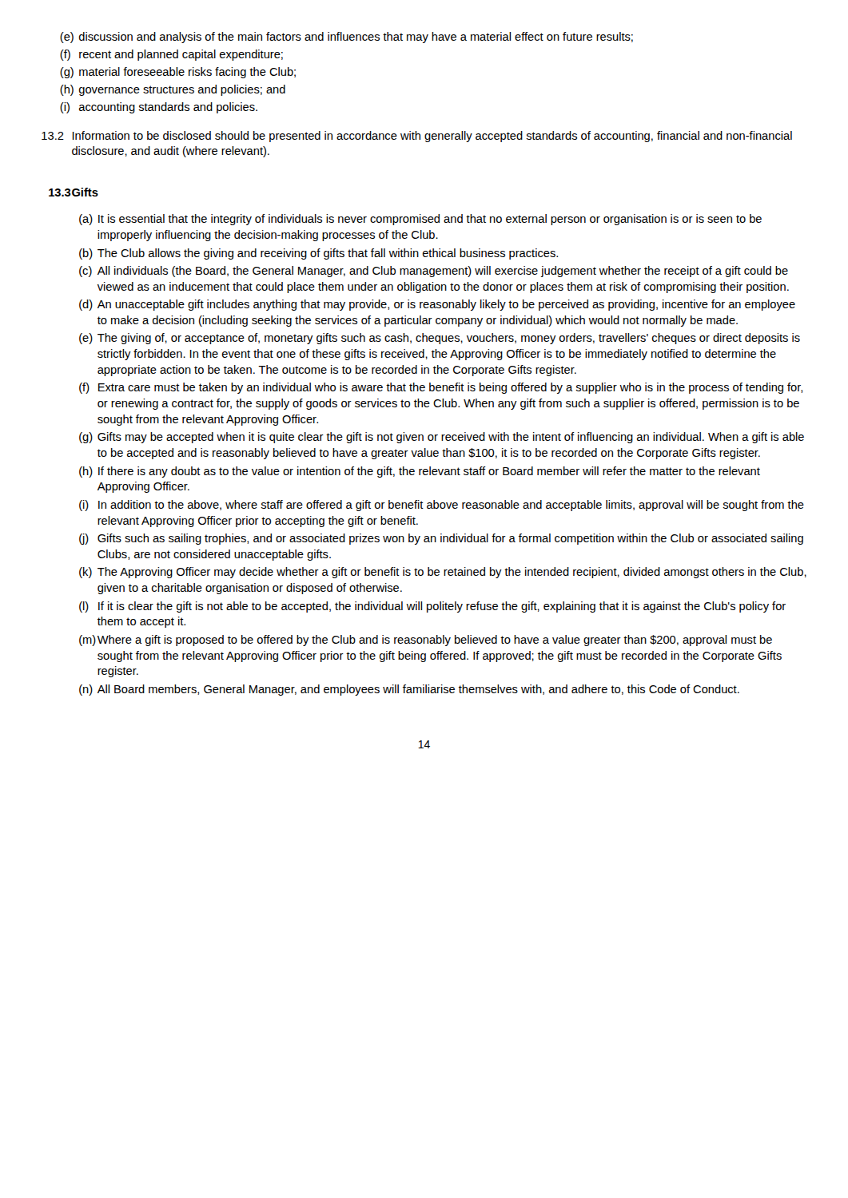(e) discussion and analysis of the main factors and influences that may have a material effect on future results;
(f) recent and planned capital expenditure;
(g) material foreseeable risks facing the Club;
(h) governance structures and policies; and
(i) accounting standards and policies.
13.2 Information to be disclosed should be presented in accordance with generally accepted standards of accounting, financial and non-financial disclosure, and audit (where relevant).
13.3 Gifts
(a) It is essential that the integrity of individuals is never compromised and that no external person or organisation is or is seen to be improperly influencing the decision-making processes of the Club.
(b) The Club allows the giving and receiving of gifts that fall within ethical business practices.
(c) All individuals (the Board, the General Manager, and Club management) will exercise judgement whether the receipt of a gift could be viewed as an inducement that could place them under an obligation to the donor or places them at risk of compromising their position.
(d) An unacceptable gift includes anything that may provide, or is reasonably likely to be perceived as providing, incentive for an employee to make a decision (including seeking the services of a particular company or individual) which would not normally be made.
(e) The giving of, or acceptance of, monetary gifts such as cash, cheques, vouchers, money orders, travellers' cheques or direct deposits is strictly forbidden. In the event that one of these gifts is received, the Approving Officer is to be immediately notified to determine the appropriate action to be taken. The outcome is to be recorded in the Corporate Gifts register.
(f) Extra care must be taken by an individual who is aware that the benefit is being offered by a supplier who is in the process of tending for, or renewing a contract for, the supply of goods or services to the Club. When any gift from such a supplier is offered, permission is to be sought from the relevant Approving Officer.
(g) Gifts may be accepted when it is quite clear the gift is not given or received with the intent of influencing an individual. When a gift is able to be accepted and is reasonably believed to have a greater value than $100, it is to be recorded on the Corporate Gifts register.
(h) If there is any doubt as to the value or intention of the gift, the relevant staff or Board member will refer the matter to the relevant Approving Officer.
(i) In addition to the above, where staff are offered a gift or benefit above reasonable and acceptable limits, approval will be sought from the relevant Approving Officer prior to accepting the gift or benefit.
(j) Gifts such as sailing trophies, and or associated prizes won by an individual for a formal competition within the Club or associated sailing Clubs, are not considered unacceptable gifts.
(k) The Approving Officer may decide whether a gift or benefit is to be retained by the intended recipient, divided amongst others in the Club, given to a charitable organisation or disposed of otherwise.
(l) If it is clear the gift is not able to be accepted, the individual will politely refuse the gift, explaining that it is against the Club's policy for them to accept it.
(m) Where a gift is proposed to be offered by the Club and is reasonably believed to have a value greater than $200, approval must be sought from the relevant Approving Officer prior to the gift being offered. If approved; the gift must be recorded in the Corporate Gifts register.
(n) All Board members, General Manager, and employees will familiarise themselves with, and adhere to, this Code of Conduct.
14